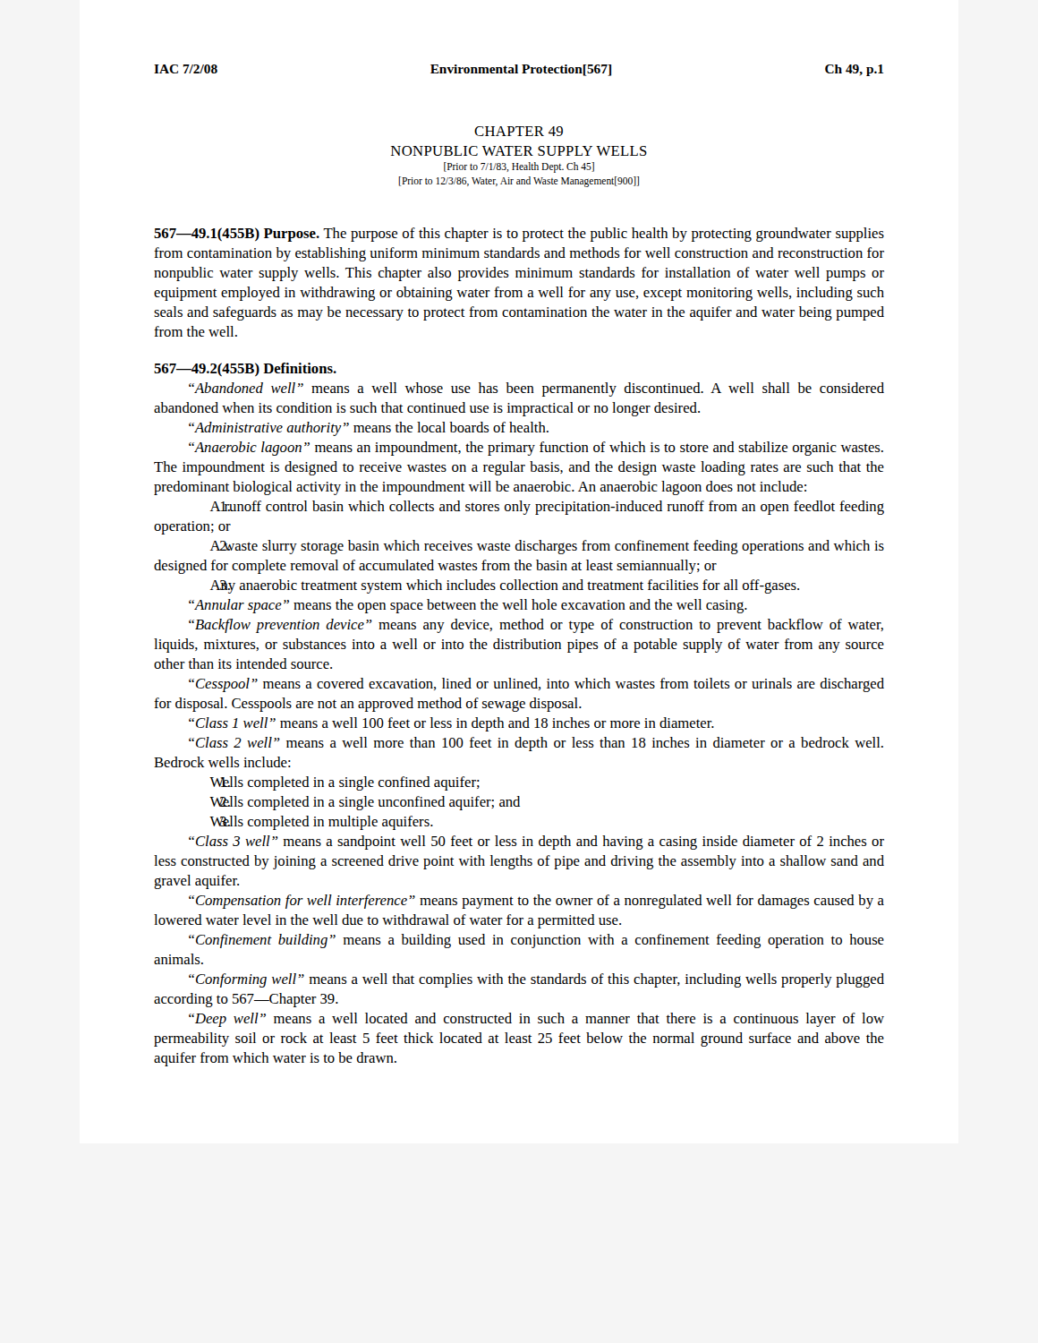IAC 7/2/08 Environmental Protection[567] Ch 49, p.1
CHAPTER 49 NONPUBLIC WATER SUPPLY WELLS
[Prior to 7/1/83, Health Dept. Ch 45]
[Prior to 12/3/86, Water, Air and Waste Management[900]]
567—49.1(455B) Purpose. The purpose of this chapter is to protect the public health by protecting groundwater supplies from contamination by establishing uniform minimum standards and methods for well construction and reconstruction for nonpublic water supply wells. This chapter also provides minimum standards for installation of water well pumps or equipment employed in withdrawing or obtaining water from a well for any use, except monitoring wells, including such seals and safeguards as may be necessary to protect from contamination the water in the aquifer and water being pumped from the well.
567—49.2(455B) Definitions.
“Abandoned well” means a well whose use has been permanently discontinued. A well shall be considered abandoned when its condition is such that continued use is impractical or no longer desired.
“Administrative authority” means the local boards of health.
“Anaerobic lagoon” means an impoundment, the primary function of which is to store and stabilize organic wastes. The impoundment is designed to receive wastes on a regular basis, and the design waste loading rates are such that the predominant biological activity in the impoundment will be anaerobic. An anaerobic lagoon does not include:
1. A runoff control basin which collects and stores only precipitation-induced runoff from an open feedlot feeding operation; or
2. A waste slurry storage basin which receives waste discharges from confinement feeding operations and which is designed for complete removal of accumulated wastes from the basin at least semiannually; or
3. Any anaerobic treatment system which includes collection and treatment facilities for all off-gases.
“Annular space” means the open space between the well hole excavation and the well casing.
“Backflow prevention device” means any device, method or type of construction to prevent backflow of water, liquids, mixtures, or substances into a well or into the distribution pipes of a potable supply of water from any source other than its intended source.
“Cesspool” means a covered excavation, lined or unlined, into which wastes from toilets or urinals are discharged for disposal. Cesspools are not an approved method of sewage disposal.
“Class 1 well” means a well 100 feet or less in depth and 18 inches or more in diameter.
“Class 2 well” means a well more than 100 feet in depth or less than 18 inches in diameter or a bedrock well. Bedrock wells include:
1. Wells completed in a single confined aquifer;
2. Wells completed in a single unconfined aquifer; and
3. Wells completed in multiple aquifers.
“Class 3 well” means a sandpoint well 50 feet or less in depth and having a casing inside diameter of 2 inches or less constructed by joining a screened drive point with lengths of pipe and driving the assembly into a shallow sand and gravel aquifer.
“Compensation for well interference” means payment to the owner of a nonregulated well for damages caused by a lowered water level in the well due to withdrawal of water for a permitted use.
“Confinement building” means a building used in conjunction with a confinement feeding operation to house animals.
“Conforming well” means a well that complies with the standards of this chapter, including wells properly plugged according to 567—Chapter 39.
“Deep well” means a well located and constructed in such a manner that there is a continuous layer of low permeability soil or rock at least 5 feet thick located at least 25 feet below the normal ground surface and above the aquifer from which water is to be drawn.